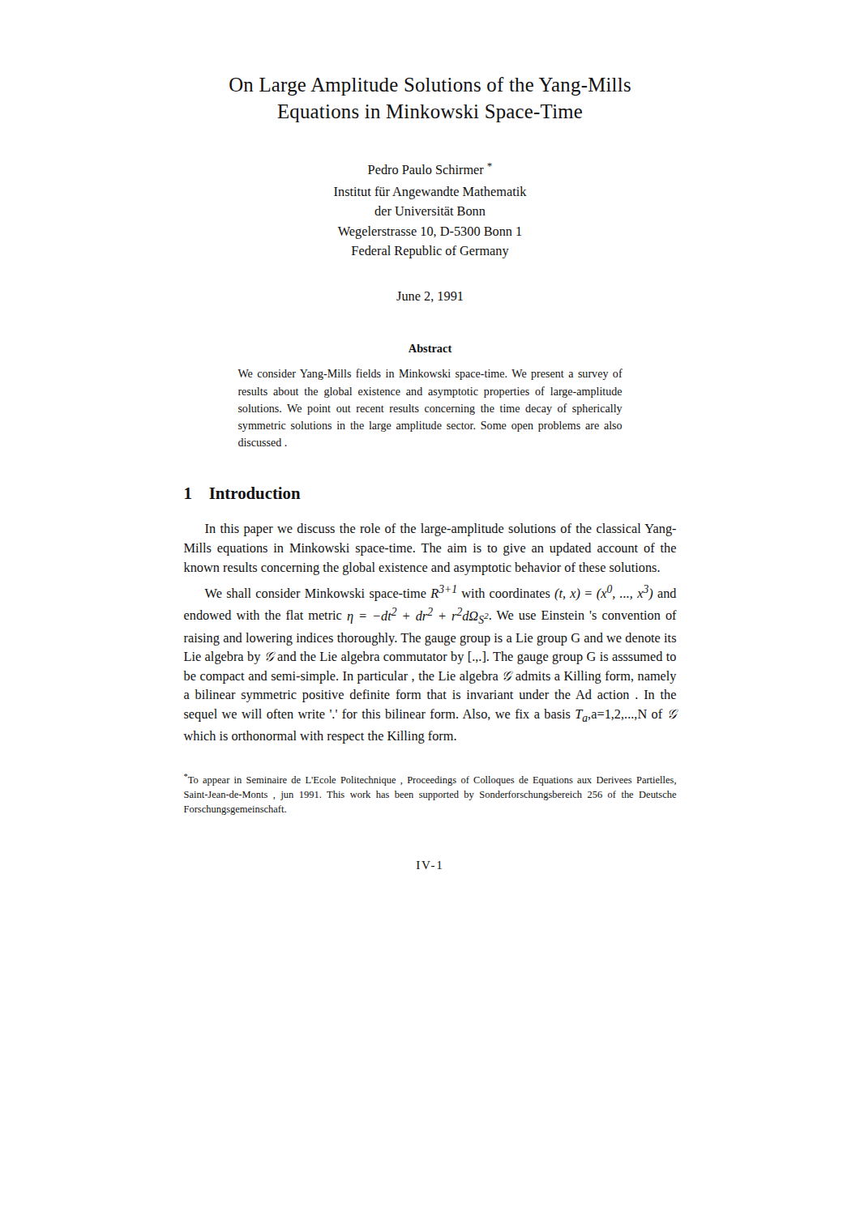On Large Amplitude Solutions of the Yang-Mills
Equations in Minkowski Space-Time
Pedro Paulo Schirmer *
Institut für Angewandte Mathematik
der Universität Bonn
Wegelerstrasse 10, D-5300 Bonn 1
Federal Republic of Germany
June 2, 1991
Abstract
We consider Yang-Mills fields in Minkowski space-time. We present a survey of results about the global existence and asymptotic properties of large-amplitude solutions. We point out recent results concerning the time decay of spherically symmetric solutions in the large amplitude sector. Some open problems are also discussed .
1 Introduction
In this paper we discuss the role of the large-amplitude solutions of the classical Yang-Mills equations in Minkowski space-time. The aim is to give an updated account of the known results concerning the global existence and asymptotic behavior of these solutions.
We shall consider Minkowski space-time R3+1 with coordinates (t, x) = (x0, ..., x3) and endowed with the flat metric η = −dt2 + dr2 + r2dΩS2. We use Einstein 's convention of raising and lowering indices thoroughly. The gauge group is a Lie group G and we denote its Lie algebra by 𝒢 and the Lie algebra commutator by [.,.]. The gauge group G is asssumed to be compact and semi-simple. In particular , the Lie algebra 𝒢 admits a Killing form, namely a bilinear symmetric positive definite form that is invariant under the Ad action . In the sequel we will often write '.' for this bilinear form. Also, we fix a basis Ta,a=1,2,...,N of 𝒢 which is orthonormal with respect the Killing form.
*To appear in Seminaire de L'Ecole Politechnique , Proceedings of Colloques de Equations aux Derivees Partielles, Saint-Jean-de-Monts , jun 1991. This work has been supported by Sonderforschungsbereich 256 of the Deutsche Forschungsgemeinschaft.
IV-1